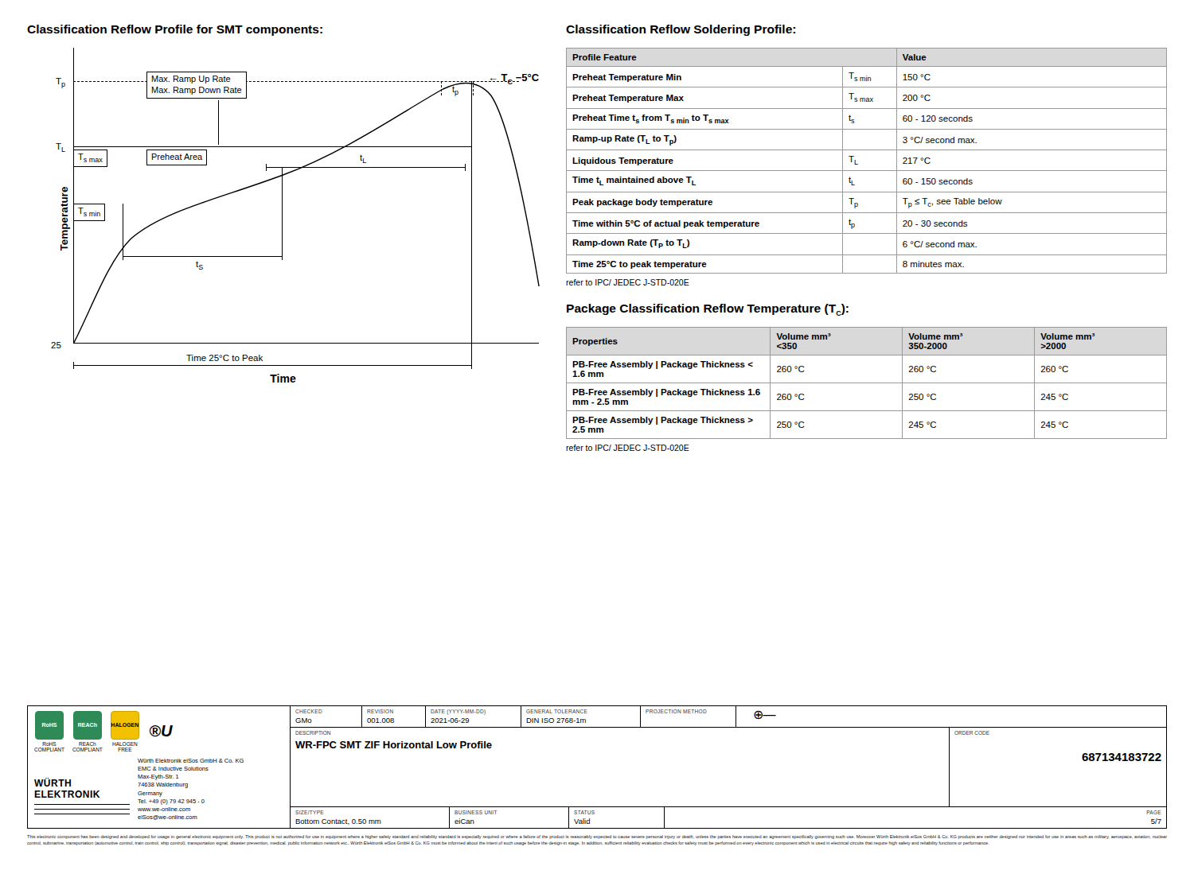Classification Reflow Profile for SMT components:
Temperature
Tp
TL
25
← TC −5°C
tp
Max. Ramp Up Rate
Max. Ramp Down Rate
Preheat Area
Ts max
Ts min
tL
tS
Time 25°C to Peak
Time
Classification Reflow Soldering Profile:
| Profile Feature | Value |
| --- | --- |
| Preheat Temperature Min | T s min | 150 °C |
| Preheat Temperature Max | T s max | 200 °C |
| Preheat Time t s from T s min to T s max | t s | 60 - 120 seconds |
| Ramp-up Rate (T L to T p ) | | 3 °C/ second max. |
| Liquidous Temperature | T L | 217 °C |
| Time t L maintained above T L | t L | 60 - 150 seconds |
| Peak package body temperature | T p | T p ≤ T c , see Table below |
| Time within 5°C of actual peak temperature | t p | 20 - 30 seconds |
| Ramp-down Rate (T P to T L ) | | 6 °C/ second max. |
| Time 25°C to peak temperature | | 8 minutes max. |
refer to IPC/ JEDEC J-STD-020E
Package Classification Reflow Temperature (TC):
| Properties | Volume mm³ <350 | Volume mm³ 350-2000 | Volume mm³ >2000 |
| --- | --- | --- | --- |
| PB-Free Assembly / Package Thickness < 1.6 mm | 260 °C | 260 °C | 260 °C |
| PB-Free Assembly / Package Thickness 1.6 mm - 2.5 mm | 260 °C | 250 °C | 245 °C |
| PB-Free Assembly / Package Thickness > 2.5 mm | 250 °C | 245 °C | 245 °C |
refer to IPC/ JEDEC J-STD-020E
RoHS
RoHS
COMPLIANT
REACh
REACh
COMPLIANT
HALOGEN
HALOGEN
FREE
®U
WÜRTH ELEKTRONIK
Würth Elektronik eiSos GmbH & Co. KG
EMC & Inductive Solutions
Max-Eyth-Str. 1
74638 Waldenburg
Germany
Tel. +49 (0) 79 42 945 - 0
www.we-online.com
eiSos@we-online.com
Checked
GMo
Revision
001.008
Date (YYYY-MM-DD)
2021-06-29
General Tolerance
DIN ISO 2768-1m
Projection Method
⊕—
Description
WR-FPC SMT ZIF Horizontal Low Profile
Order Code
687134183722
Size/Type
Bottom Contact, 0.50 mm
Business Unit
eiCan
Status
Valid
Page
5/7
This electronic component has been designed and developed for usage in general electronic equipment only. This product is not authorized for use in equipment where a higher safety standard and reliability standard is especially required or where a failure of the product is reasonably expected to cause severe personal injury or death, unless the parties have executed an agreement specifically governing such use. Moreover Würth Elektronik eiSos GmbH & Co. KG products are neither designed nor intended for use in areas such as military, aerospace, aviation, nuclear control, submarine, transportation (automotive control, train control, ship control), transportation signal, disaster prevention, medical, public information network etc.. Würth Elektronik eiSos GmbH & Co. KG must be informed about the intent of such usage before the design-in stage. In addition, sufficient reliability evaluation checks for safety must be performed on every electronic component which is used in electrical circuits that require high safety and reliability functions or performance.